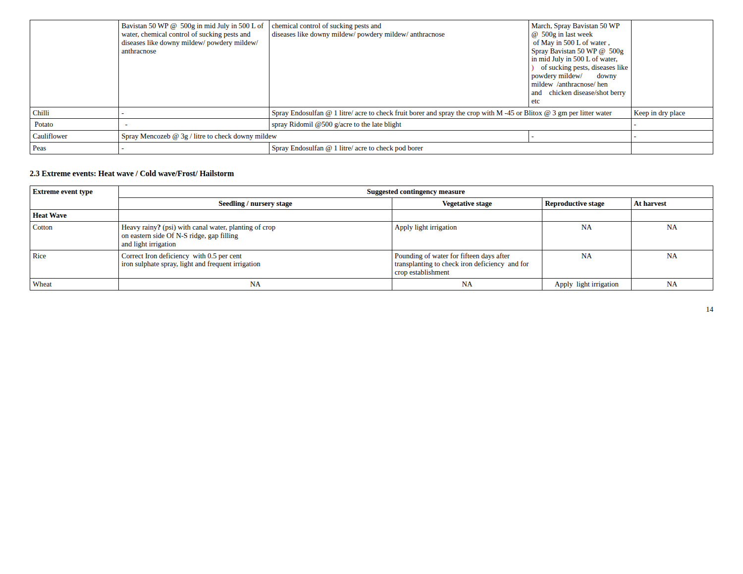| | Bavistan 50 WP @ 500g in mid July in 500 L of water, chemical control of sucking pests and diseases like downy mildew/ powdery mildew/ anthracnose | chemical control of sucking pests and diseases like downy mildew/ powdery mildew/ anthracnose | March, Spray Bavistan 50 WP @ 500g in last week of May in 500 L of water , Spray Bavistan 50 WP @ 500g in mid July in 500 L of water, ) of sucking pests, diseases like powdery mildew/ downy mildew /anthracnose/ hen and chicken disease/shot berry etc | |
| Chilli | - | Spray Endosulfan @ 1 litre/ acre to check fruit borer and spray the crop with M -45 or Blitox @ 3 gm per litter water | Keep in dry place |
| Potato | - | spray Ridomil @500 g/acre to the late blight | - |
| Cauliflower | Spray Mencozeb @ 3g / litre to check downy mildew | - | - |
| Peas | - | Spray Endosulfan @ 1 litre/ acre to check pod borer | |
2.3 Extreme events: Heat wave / Cold wave/Frost/ Hailstorm
| Extreme event type | Suggested contingency measure |
| Seedling / nursery stage | Vegetative stage | Reproductive stage | At harvest |
| Heat Wave | | | | |
| Cotton | Heavy rainy ? (psi) with canal water, planting of crop on eastern side Of N-S ridge, gap filling and light irrigation | Apply light irrigation | NA | NA |
| Rice | Correct Iron deficiency with 0.5 per cent iron sulphate spray, light and frequent irrigation | Pounding of water for fifteen days after transplanting to check iron deficiency and for crop establishment | NA | NA |
| Wheat | NA | NA | Apply light irrigation | NA |
14